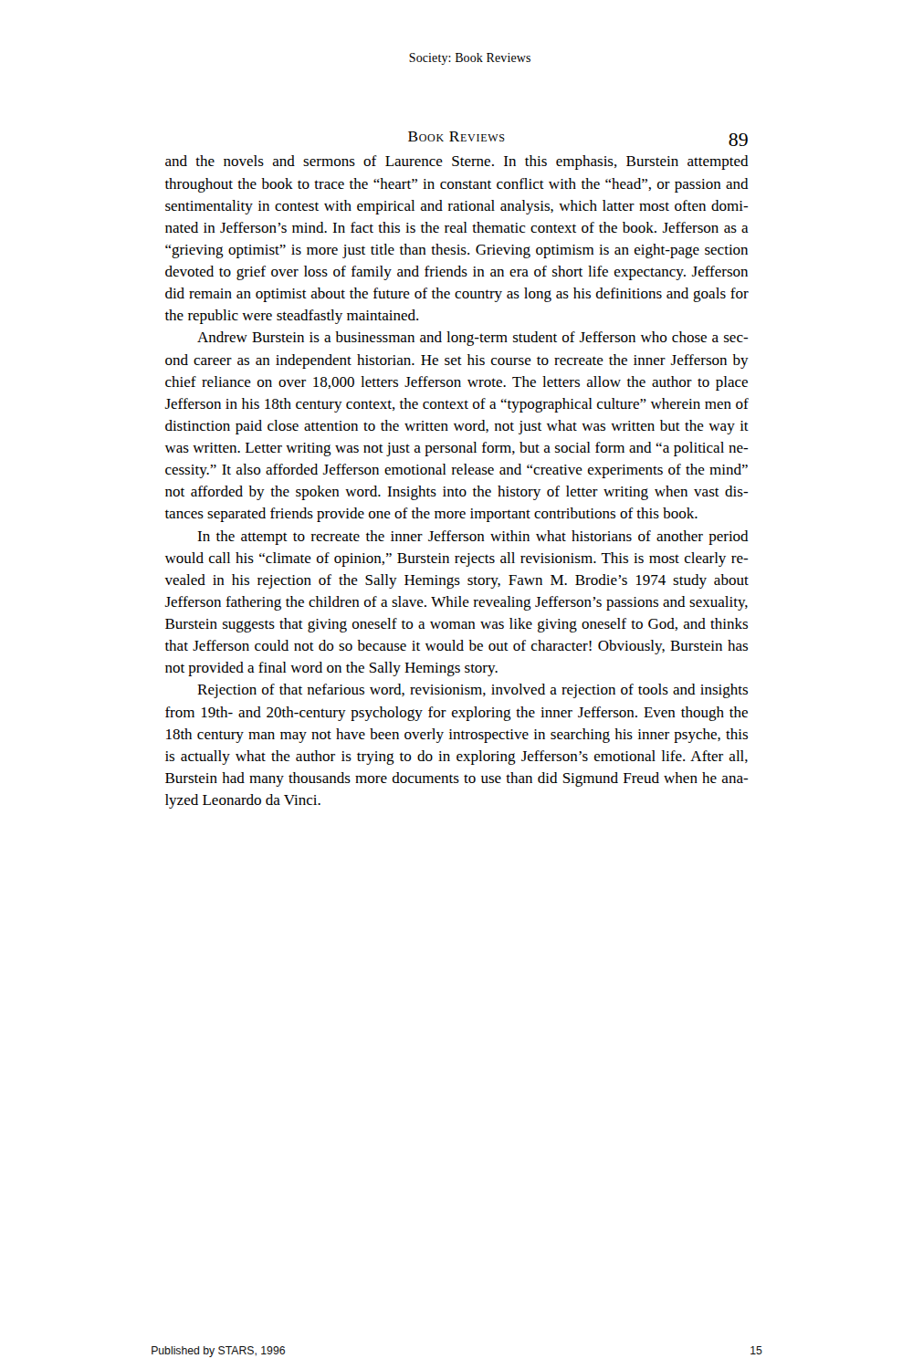Society: Book Reviews
Book Reviews 89
and the novels and sermons of Laurence Sterne. In this emphasis, Burstein attempted throughout the book to trace the “heart” in constant conflict with the “head”, or passion and sentimentality in contest with empirical and rational analysis, which latter most often dominated in Jefferson’s mind. In fact this is the real thematic context of the book. Jefferson as a “grieving optimist” is more just title than thesis. Grieving optimism is an eight-page section devoted to grief over loss of family and friends in an era of short life expectancy. Jefferson did remain an optimist about the future of the country as long as his definitions and goals for the republic were steadfastly maintained.
Andrew Burstein is a businessman and long-term student of Jefferson who chose a second career as an independent historian. He set his course to recreate the inner Jefferson by chief reliance on over 18,000 letters Jefferson wrote. The letters allow the author to place Jefferson in his 18th century context, the context of a “typographical culture” wherein men of distinction paid close attention to the written word, not just what was written but the way it was written. Letter writing was not just a personal form, but a social form and “a political necessity.” It also afforded Jefferson emotional release and “creative experiments of the mind” not afforded by the spoken word. Insights into the history of letter writing when vast distances separated friends provide one of the more important contributions of this book.
In the attempt to recreate the inner Jefferson within what historians of another period would call his “climate of opinion,” Burstein rejects all revisionism. This is most clearly revealed in his rejection of the Sally Hemings story, Fawn M. Brodie’s 1974 study about Jefferson fathering the children of a slave. While revealing Jefferson’s passions and sexuality, Burstein suggests that giving oneself to a woman was like giving oneself to God, and thinks that Jefferson could not do so because it would be out of character! Obviously, Burstein has not provided a final word on the Sally Hemings story.
Rejection of that nefarious word, revisionism, involved a rejection of tools and insights from 19th- and 20th-century psychology for exploring the inner Jefferson. Even though the 18th century man may not have been overly introspective in searching his inner psyche, this is actually what the author is trying to do in exploring Jefferson’s emotional life. After all, Burstein had many thousands more documents to use than did Sigmund Freud when he analyzed Leonardo da Vinci.
Published by STARS, 1996 15